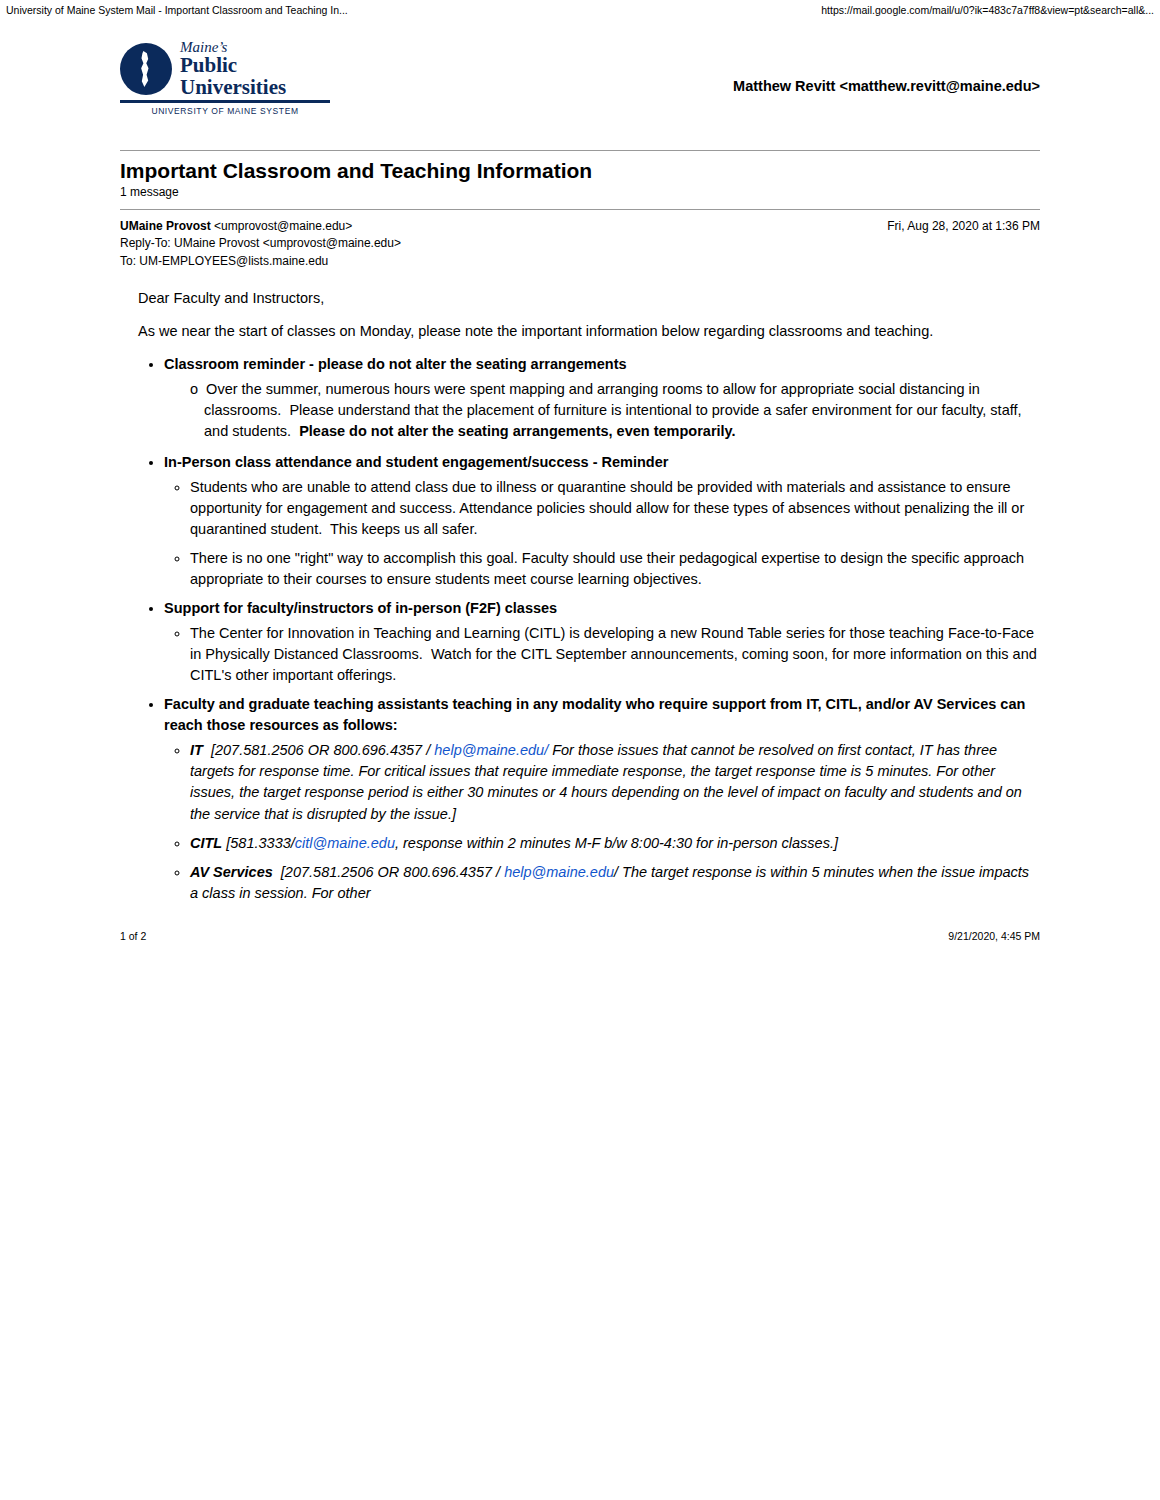University of Maine System Mail - Important Classroom and Teaching In... https://mail.google.com/mail/u/0?ik=483c7a7ff8&view=pt&search=all&...
Maine’s
Public
Universities
UNIVERSITY OF MAINE SYSTEM
Matthew Revitt <matthew.revitt@maine.edu>
Important Classroom and Teaching Information
1 message
Fri, Aug 28, 2020 at 1:36 PM
UMaine Provost <umprovost@maine.edu>
Reply-To: UMaine Provost <umprovost@maine.edu>
To: UM-EMPLOYEES@lists.maine.edu
Dear Faculty and Instructors,
As we near the start of classes on Monday, please note the important information below regarding classrooms and teaching.
Classroom reminder - please do not alter the seating arrangements
o Over the summer, numerous hours were spent mapping and arranging rooms to allow for appropriate social distancing in classrooms. Please understand that the placement of furniture is intentional to provide a safer environment for our faculty, staff, and students. Please do not alter the seating arrangements, even temporarily.
In-Person class attendance and student engagement/success - Reminder
Students who are unable to attend class due to illness or quarantine should be provided with materials and assistance to ensure opportunity for engagement and success. Attendance policies should allow for these types of absences without penalizing the ill or quarantined student. This keeps us all safer.
There is no one "right" way to accomplish this goal. Faculty should use their pedagogical expertise to design the specific approach appropriate to their courses to ensure students meet course learning objectives.
Support for faculty/instructors of in-person (F2F) classes
The Center for Innovation in Teaching and Learning (CITL) is developing a new Round Table series for those teaching Face-to-Face in Physically Distanced Classrooms. Watch for the CITL September announcements, coming soon, for more information on this and CITL's other important offerings.
Faculty and graduate teaching assistants teaching in any modality who require support from IT, CITL, and/or AV Services can reach those resources as follows:
IT [207.581.2506 OR 800.696.4357 / help@maine.edu/ For those issues that cannot be resolved on first contact, IT has three targets for response time. For critical issues that require immediate response, the target response time is 5 minutes. For other issues, the target response period is either 30 minutes or 4 hours depending on the level of impact on faculty and students and on the service that is disrupted by the issue.]
CITL [581.3333/citl@maine.edu, response within 2 minutes M-F b/w 8:00-4:30 for in-person classes.]
AV Services [207.581.2506 OR 800.696.4357 / help@maine.edu/ The target response is within 5 minutes when the issue impacts a class in session. For other
1 of 2 9/21/2020, 4:45 PM